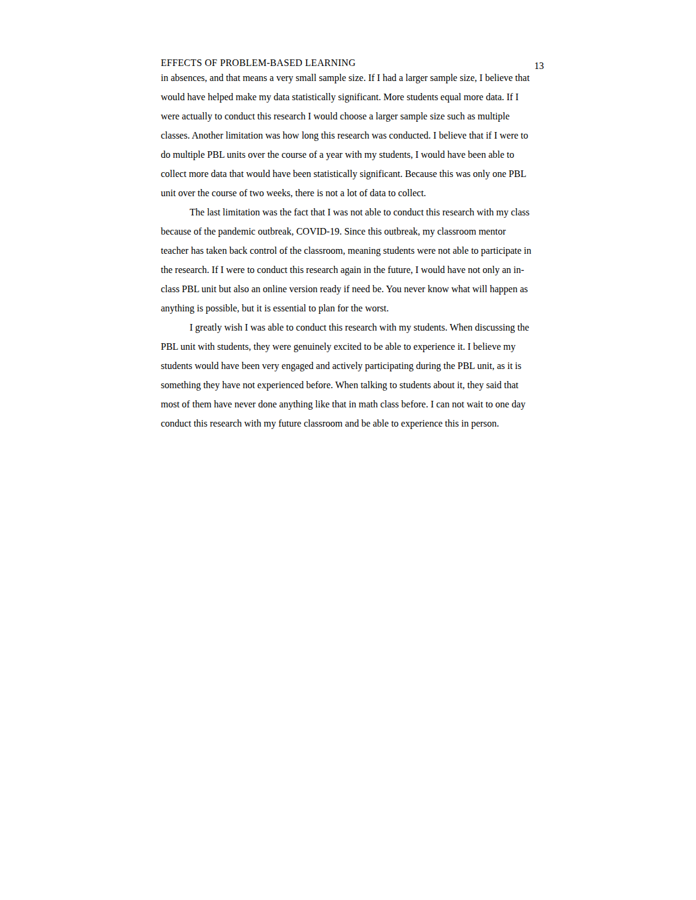EFFECTS OF PROBLEM-BASED LEARNING
13
in absences, and that means a very small sample size. If I had a larger sample size, I believe that would have helped make my data statistically significant. More students equal more data. If I were actually to conduct this research I would choose a larger sample size such as multiple classes. Another limitation was how long this research was conducted. I believe that if I were to do multiple PBL units over the course of a year with my students, I would have been able to collect more data that would have been statistically significant. Because this was only one PBL unit over the course of two weeks, there is not a lot of data to collect.
The last limitation was the fact that I was not able to conduct this research with my class because of the pandemic outbreak, COVID-19. Since this outbreak, my classroom mentor teacher has taken back control of the classroom, meaning students were not able to participate in the research. If I were to conduct this research again in the future, I would have not only an in-class PBL unit but also an online version ready if need be. You never know what will happen as anything is possible, but it is essential to plan for the worst.
I greatly wish I was able to conduct this research with my students. When discussing the PBL unit with students, they were genuinely excited to be able to experience it. I believe my students would have been very engaged and actively participating during the PBL unit, as it is something they have not experienced before. When talking to students about it, they said that most of them have never done anything like that in math class before. I can not wait to one day conduct this research with my future classroom and be able to experience this in person.